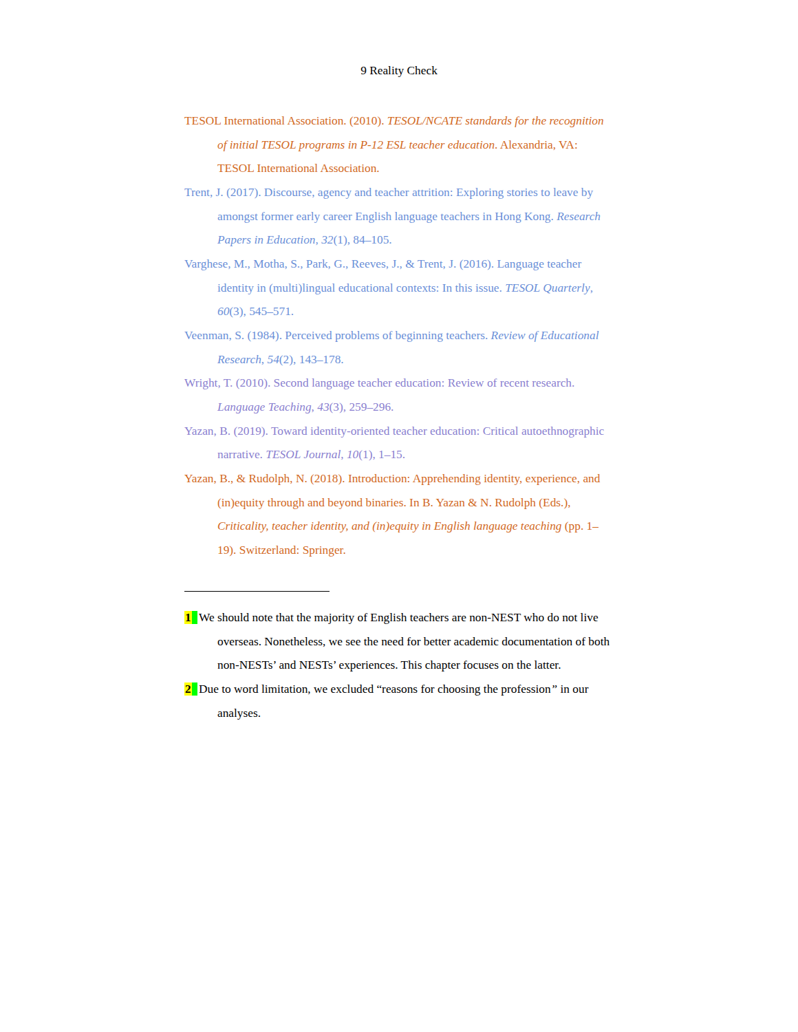9 Reality Check
TESOL International Association. (2010). TESOL/NCATE standards for the recognition of initial TESOL programs in P-12 ESL teacher education. Alexandria, VA: TESOL International Association.
Trent, J. (2017). Discourse, agency and teacher attrition: Exploring stories to leave by amongst former early career English language teachers in Hong Kong. Research Papers in Education, 32(1), 84–105.
Varghese, M., Motha, S., Park, G., Reeves, J., & Trent, J. (2016). Language teacher identity in (multi)lingual educational contexts: In this issue. TESOL Quarterly, 60(3), 545–571.
Veenman, S. (1984). Perceived problems of beginning teachers. Review of Educational Research, 54(2), 143–178.
Wright, T. (2010). Second language teacher education: Review of recent research. Language Teaching, 43(3), 259–296.
Yazan, B. (2019). Toward identity-oriented teacher education: Critical autoethnographic narrative. TESOL Journal, 10(1), 1–15.
Yazan, B., & Rudolph, N. (2018). Introduction: Apprehending identity, experience, and (in)equity through and beyond binaries. In B. Yazan & N. Rudolph (Eds.), Criticality, teacher identity, and (in)equity in English language teaching (pp. 1–19). Switzerland: Springer.
1 We should note that the majority of English teachers are non-NEST who do not live overseas. Nonetheless, we see the need for better academic documentation of both non-NESTs’ and NESTs’ experiences. This chapter focuses on the latter.
2 Due to word limitation, we excluded “reasons for choosing the profession” in our analyses.